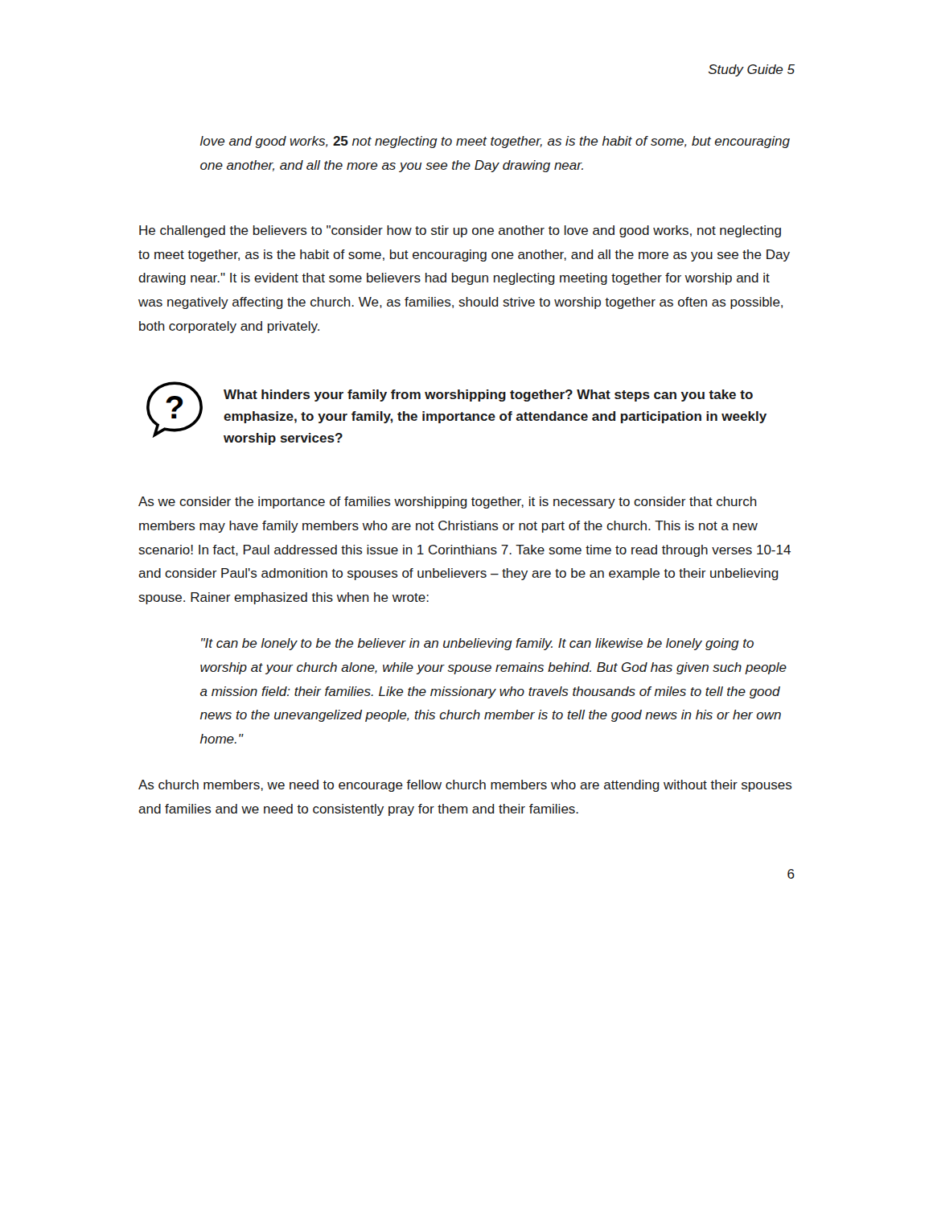Study Guide 5
love and good works, 25 not neglecting to meet together, as is the habit of some, but encouraging one another, and all the more as you see the Day drawing near.
He challenged the believers to "consider how to stir up one another to love and good works, not neglecting to meet together, as is the habit of some, but encouraging one another, and all the more as you see the Day drawing near." It is evident that some believers had begun neglecting meeting together for worship and it was negatively affecting the church. We, as families, should strive to worship together as often as possible, both corporately and privately.
?
What hinders your family from worshipping together? What steps can you take to emphasize, to your family, the importance of attendance and participation in weekly worship services?
As we consider the importance of families worshipping together, it is necessary to consider that church members may have family members who are not Christians or not part of the church. This is not a new scenario! In fact, Paul addressed this issue in 1 Corinthians 7. Take some time to read through verses 10-14 and consider Paul's admonition to spouses of unbelievers – they are to be an example to their unbelieving spouse. Rainer emphasized this when he wrote:
"It can be lonely to be the believer in an unbelieving family. It can likewise be lonely going to worship at your church alone, while your spouse remains behind. But God has given such people a mission field: their families. Like the missionary who travels thousands of miles to tell the good news to the unevangelized people, this church member is to tell the good news in his or her own home."
As church members, we need to encourage fellow church members who are attending without their spouses and families and we need to consistently pray for them and their families.
6